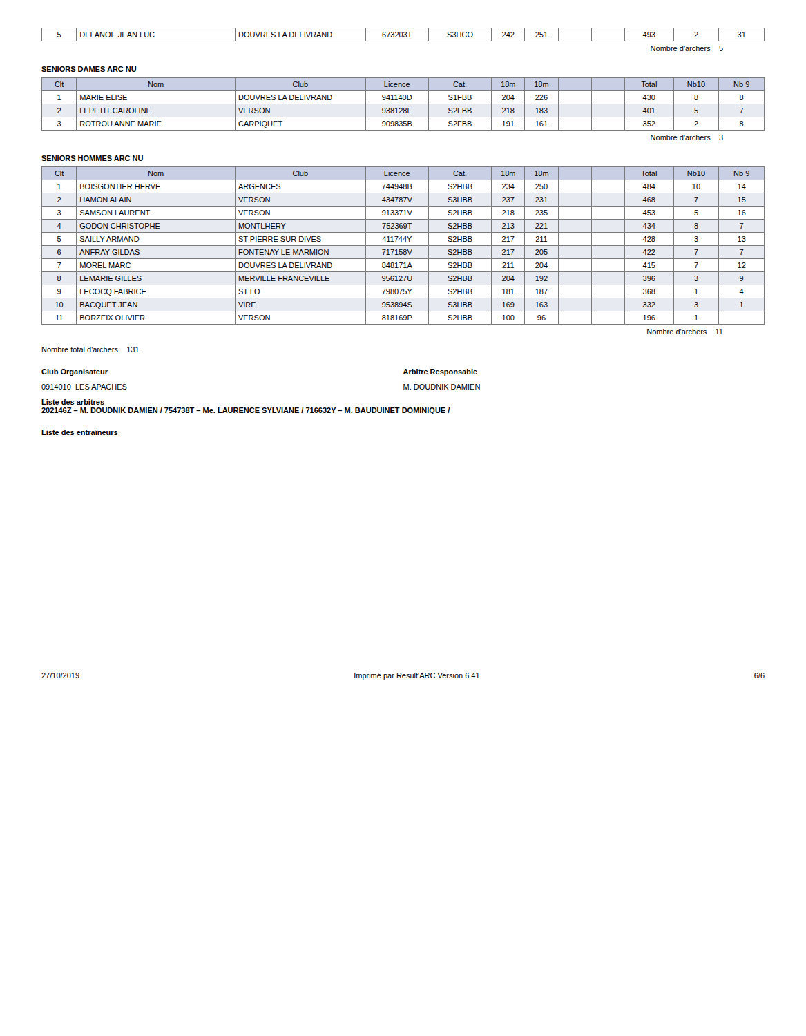| 5 | DELANOE JEAN LUC | DOUVRES LA DELIVRAND | 673203T | S3HCO | 242 | 251 | | | 493 | 2 | 31 |
Nombre d'archers 5
SENIORS DAMES ARC NU
| Clt | Nom | Club | Licence | Cat. | 18m | 18m | | | Total | Nb10 | Nb 9 |
| --- | --- | --- | --- | --- | --- | --- | --- | --- | --- | --- | --- |
| 1 | MARIE ELISE | DOUVRES LA DELIVRAND | 941140D | S1FBB | 204 | 226 | | | 430 | 8 | 8 |
| 2 | LEPETIT CAROLINE | VERSON | 938128E | S2FBB | 218 | 183 | | | 401 | 5 | 7 |
| 3 | ROTROU ANNE MARIE | CARPIQUET | 909835B | S2FBB | 191 | 161 | | | 352 | 2 | 8 |
Nombre d'archers 3
SENIORS HOMMES ARC NU
| Clt | Nom | Club | Licence | Cat. | 18m | 18m | | | Total | Nb10 | Nb 9 |
| --- | --- | --- | --- | --- | --- | --- | --- | --- | --- | --- | --- |
| 1 | BOISGONTIER HERVE | ARGENCES | 744948B | S2HBB | 234 | 250 | | | 484 | 10 | 14 |
| 2 | HAMON ALAIN | VERSON | 434787V | S3HBB | 237 | 231 | | | 468 | 7 | 15 |
| 3 | SAMSON LAURENT | VERSON | 913371V | S2HBB | 218 | 235 | | | 453 | 5 | 16 |
| 4 | GODON CHRISTOPHE | MONTLHERY | 752369T | S2HBB | 213 | 221 | | | 434 | 8 | 7 |
| 5 | SAILLY ARMAND | ST PIERRE SUR DIVES | 411744Y | S2HBB | 217 | 211 | | | 428 | 3 | 13 |
| 6 | ANFRAY GILDAS | FONTENAY LE MARMION | 717158V | S2HBB | 217 | 205 | | | 422 | 7 | 7 |
| 7 | MOREL MARC | DOUVRES LA DELIVRAND | 848171A | S2HBB | 211 | 204 | | | 415 | 7 | 12 |
| 8 | LEMARIE GILLES | MERVILLE FRANCEVILLE | 956127U | S2HBB | 204 | 192 | | | 396 | 3 | 9 |
| 9 | LECOCQ FABRICE | ST LO | 798075Y | S2HBB | 181 | 187 | | | 368 | 1 | 4 |
| 10 | BACQUET JEAN | VIRE | 953894S | S3HBB | 169 | 163 | | | 332 | 3 | 1 |
| 11 | BORZEIX OLIVIER | VERSON | 818169P | S2HBB | 100 | 96 | | | 196 | 1 | |
Nombre d'archers 11
Nombre total d'archers 131
Club Organisateur
Arbitre Responsable
0914010 LES APACHES
M. DOUDNIK DAMIEN
Liste des arbitres
202146Z – M. DOUDNIK DAMIEN / 754738T – Me. LAURENCE SYLVIANE / 716632Y – M. BAUDUINET DOMINIQUE /
Liste des entraîneurs
27/10/2019
Imprimé par Result'ARC Version 6.41
6/6